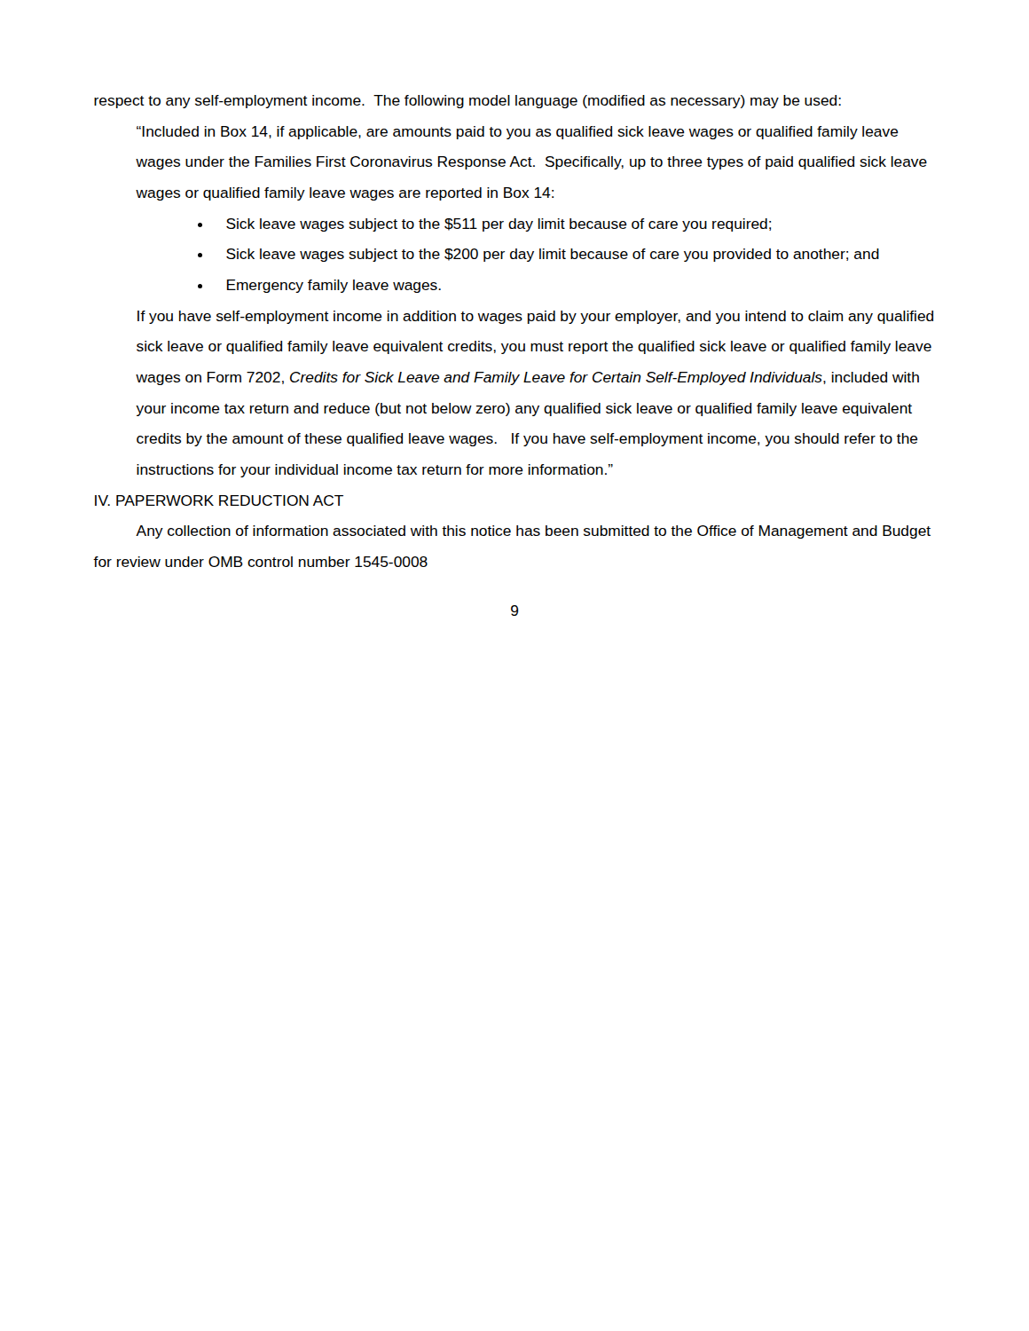respect to any self-employment income. The following model language (modified as necessary) may be used:
“Included in Box 14, if applicable, are amounts paid to you as qualified sick leave wages or qualified family leave wages under the Families First Coronavirus Response Act. Specifically, up to three types of paid qualified sick leave wages or qualified family leave wages are reported in Box 14:
Sick leave wages subject to the $511 per day limit because of care you required;
Sick leave wages subject to the $200 per day limit because of care you provided to another; and
Emergency family leave wages.
If you have self-employment income in addition to wages paid by your employer, and you intend to claim any qualified sick leave or qualified family leave equivalent credits, you must report the qualified sick leave or qualified family leave wages on Form 7202, Credits for Sick Leave and Family Leave for Certain Self-Employed Individuals, included with your income tax return and reduce (but not below zero) any qualified sick leave or qualified family leave equivalent credits by the amount of these qualified leave wages. If you have self-employment income, you should refer to the instructions for your individual income tax return for more information.”
IV. PAPERWORK REDUCTION ACT
Any collection of information associated with this notice has been submitted to the Office of Management and Budget for review under OMB control number 1545-0008
9